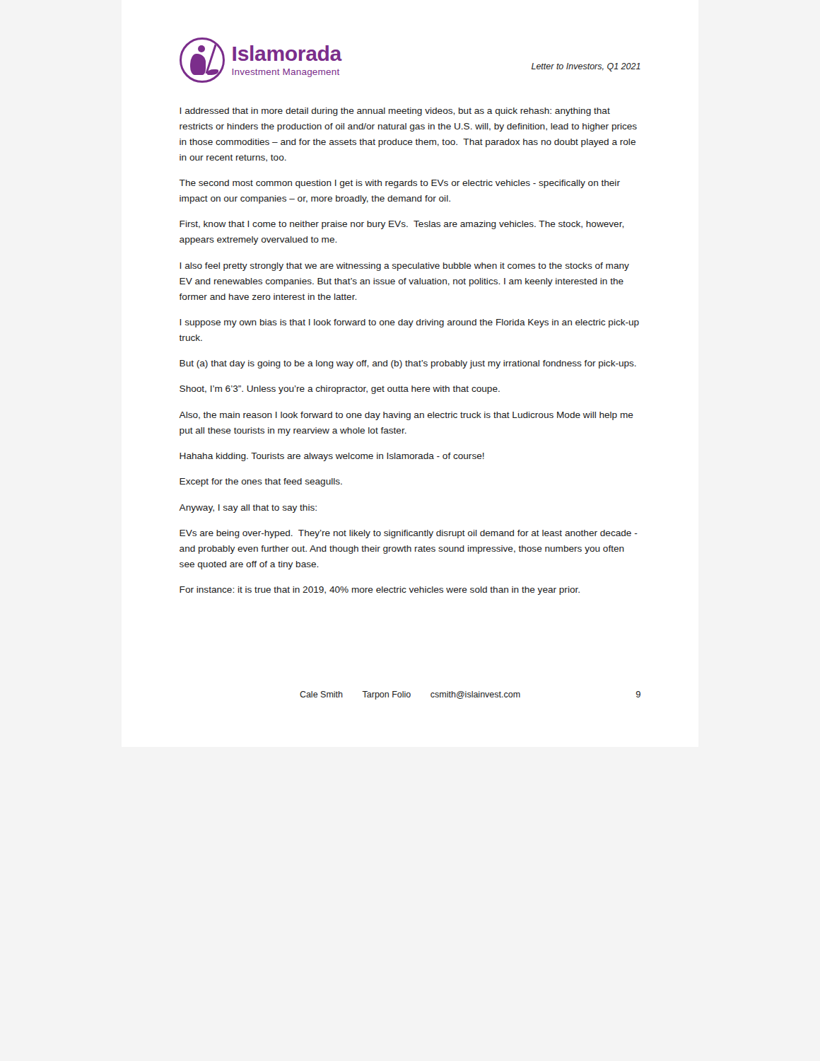Islamorada
Investment Management
Letter to Investors, Q1 2021
I addressed that in more detail during the annual meeting videos, but as a quick rehash: anything that restricts or hinders the production of oil and/or natural gas in the U.S. will, by definition, lead to higher prices in those commodities – and for the assets that produce them, too. That paradox has no doubt played a role in our recent returns, too.
The second most common question I get is with regards to EVs or electric vehicles - specifically on their impact on our companies – or, more broadly, the demand for oil.
First, know that I come to neither praise nor bury EVs. Teslas are amazing vehicles. The stock, however, appears extremely overvalued to me.
I also feel pretty strongly that we are witnessing a speculative bubble when it comes to the stocks of many EV and renewables companies. But that’s an issue of valuation, not politics. I am keenly interested in the former and have zero interest in the latter.
I suppose my own bias is that I look forward to one day driving around the Florida Keys in an electric pick-up truck.
But (a) that day is going to be a long way off, and (b) that’s probably just my irrational fondness for pick-ups.
Shoot, I’m 6’3”. Unless you’re a chiropractor, get outta here with that coupe.
Also, the main reason I look forward to one day having an electric truck is that Ludicrous Mode will help me put all these tourists in my rearview a whole lot faster.
Hahaha kidding. Tourists are always welcome in Islamorada - of course!
Except for the ones that feed seagulls.
Anyway, I say all that to say this:
EVs are being over-hyped. They’re not likely to significantly disrupt oil demand for at least another decade - and probably even further out. And though their growth rates sound impressive, those numbers you often see quoted are off of a tiny base.
For instance: it is true that in 2019, 40% more electric vehicles were sold than in the year prior.
Cale Smith Tarpon Folio csmith@islainvest.com
9